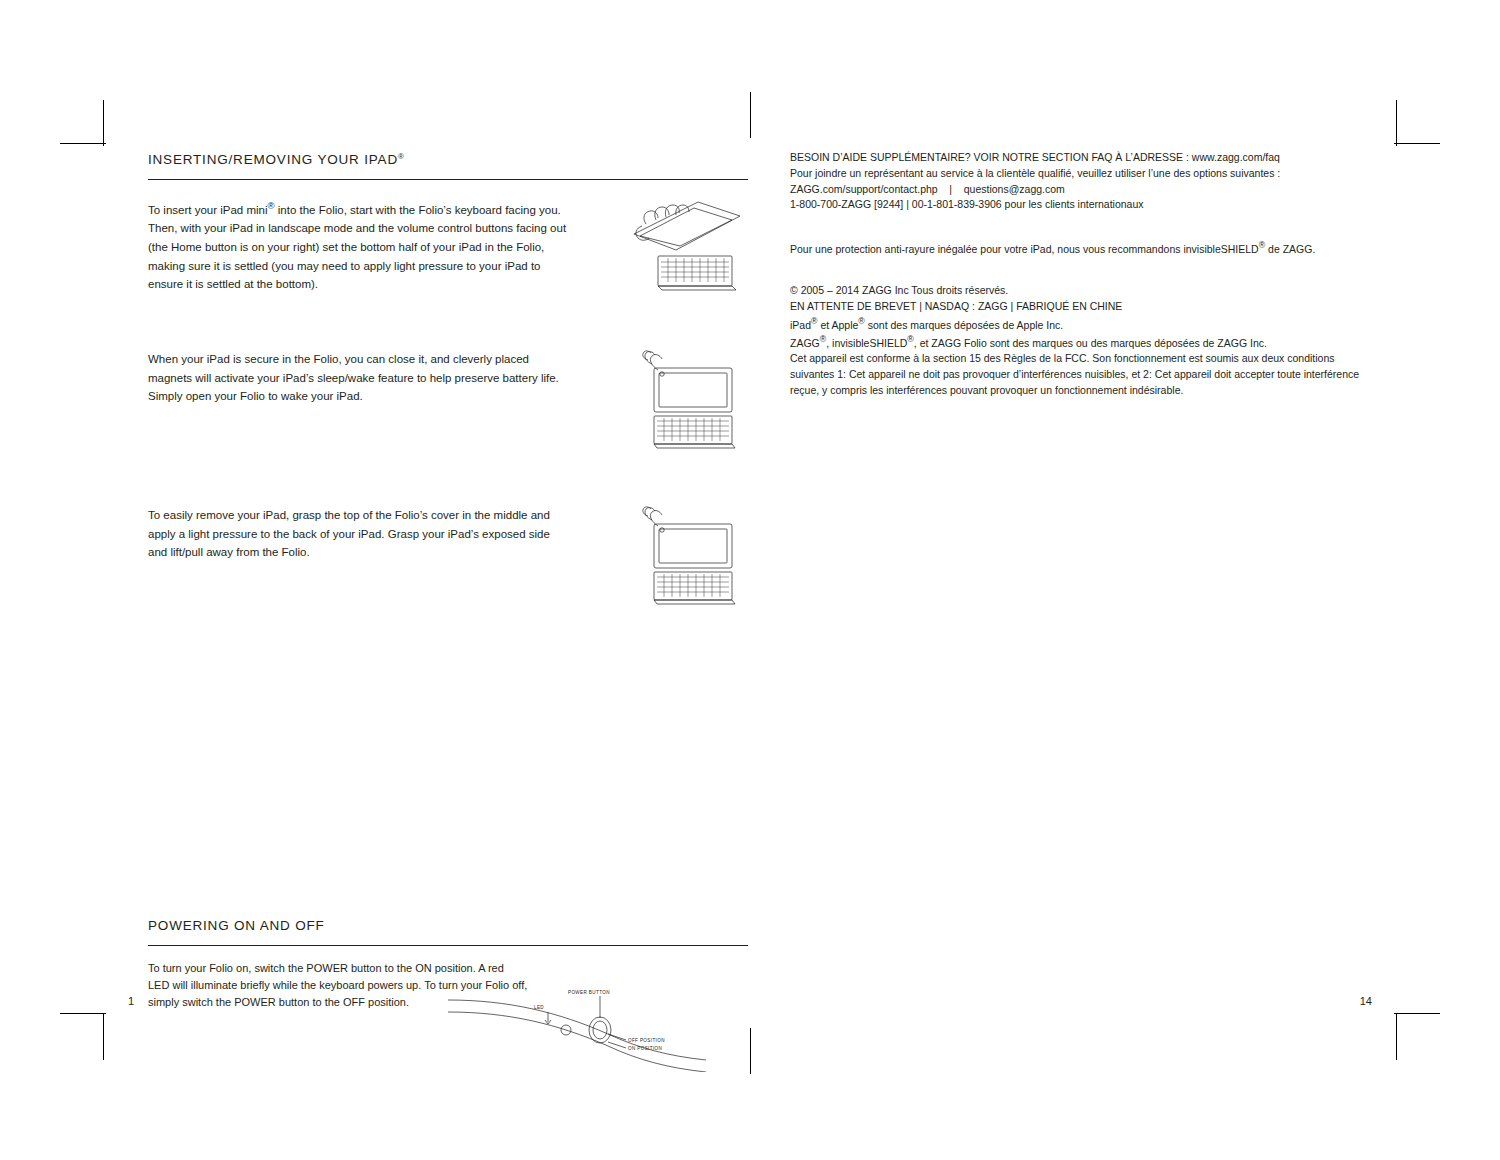Inserting/Removing your iPad®
To insert your iPad mini® into the Folio, start with the Folio’s keyboard facing you. Then, with your iPad in landscape mode and the volume control buttons facing out (the Home button is on your right) set the bottom half of your iPad in the Folio, making sure it is settled (you may need to apply light pressure to your iPad to ensure it is settled at the bottom).
When your iPad is secure in the Folio, you can close it, and cleverly placed magnets will activate your iPad’s sleep/wake feature to help preserve battery life. Simply open your Folio to wake your iPad.
To easily remove your iPad, grasp the top of the Folio’s cover in the middle and apply a light pressure to the back of your iPad. Grasp your iPad’s exposed side and lift/pull away from the Folio.
Powering on and off
To turn your Folio on, switch the POWER button to the ON position. A red LED will illuminate briefly while the keyboard powers up. To turn your Folio off, simply switch the POWER button to the OFF position.
LED POWER BUTTON OFF POSITION ON POSITION
BESOIN D’AIDE SUPPLÉMENTAIRE? VOIR NOTRE SECTION FAQ À L’ADRESSE : www.zagg.com/faq
Pour joindre un représentant au service à la clientèle qualifié, veuillez utiliser l’une des options suivantes :
ZAGG.com/support/contact.php | questions@zagg.com
1-800-700-ZAGG [9244] | 00-1-801-839-3906 pour les clients internationaux
Pour une protection anti-rayure inégalée pour votre iPad, nous vous recommandons invisibleSHIELD® de ZAGG.
© 2005 – 2014 ZAGG Inc Tous droits réservés.
EN ATTENTE DE BREVET | NASDAQ : ZAGG | FABRIQUÉ EN CHINE
iPad® et Apple® sont des marques déposées de Apple Inc.
ZAGG®, invisibleSHIELD®, et ZAGG Folio sont des marques ou des marques déposées de ZAGG Inc.
Cet appareil est conforme à la section 15 des Règles de la FCC. Son fonctionnement est soumis aux deux conditions suivantes 1: Cet appareil ne doit pas provoquer d’interférences nuisibles, et 2: Cet appareil doit accepter toute interférence reçue, y compris les interférences pouvant provoquer un fonctionnement indésirable.
1
14